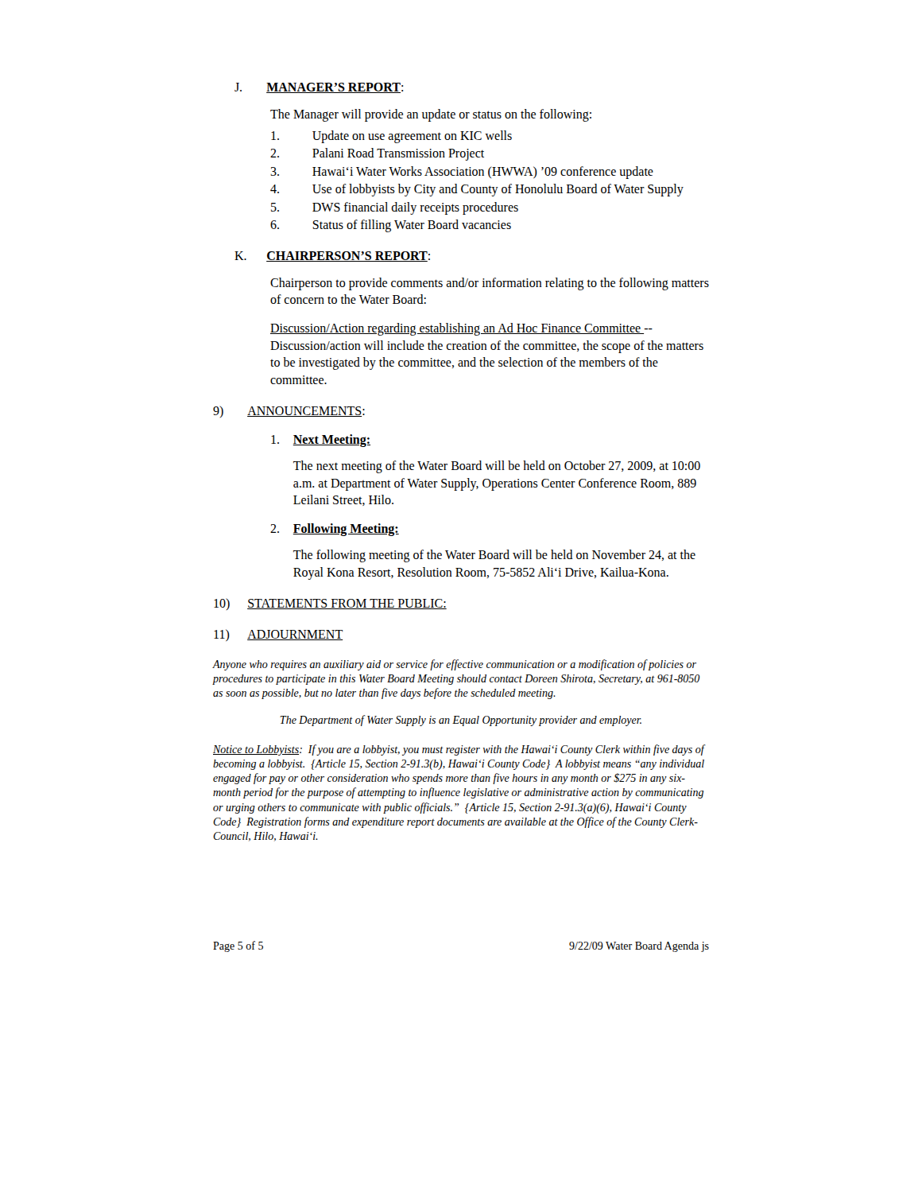J.
MANAGER’S REPORT:
The Manager will provide an update or status on the following:
1. Update on use agreement on KIC wells
2. Palani Road Transmission Project
3. Hawai‘i Water Works Association (HWWA) ’09 conference update
4. Use of lobbyists by City and County of Honolulu Board of Water Supply
5. DWS financial daily receipts procedures
6. Status of filling Water Board vacancies
K.
CHAIRPERSON’S REPORT:
Chairperson to provide comments and/or information relating to the following matters of concern to the Water Board:
Discussion/Action regarding establishing an Ad Hoc Finance Committee -- Discussion/action will include the creation of the committee, the scope of the matters to be investigated by the committee, and the selection of the members of the committee.
9)
ANNOUNCEMENTS:
1.
Next Meeting:
The next meeting of the Water Board will be held on October 27, 2009, at 10:00 a.m. at Department of Water Supply, Operations Center Conference Room, 889 Leilani Street, Hilo.
2.
Following Meeting:
The following meeting of the Water Board will be held on November 24, at the Royal Kona Resort, Resolution Room, 75-5852 Ali‘i Drive, Kailua-Kona.
10)
STATEMENTS FROM THE PUBLIC:
11)
ADJOURNMENT
Anyone who requires an auxiliary aid or service for effective communication or a modification of policies or procedures to participate in this Water Board Meeting should contact Doreen Shirota, Secretary, at 961-8050 as soon as possible, but no later than five days before the scheduled meeting.
The Department of Water Supply is an Equal Opportunity provider and employer.
Notice to Lobbyists: If you are a lobbyist, you must register with the Hawai‘i County Clerk within five days of becoming a lobbyist. {Article 15, Section 2-91.3(b), Hawai‘i County Code} A lobbyist means “any individual engaged for pay or other consideration who spends more than five hours in any month or $275 in any six-month period for the purpose of attempting to influence legislative or administrative action by communicating or urging others to communicate with public officials.” {Article 15, Section 2-91.3(a)(6), Hawai‘i County Code} Registration forms and expenditure report documents are available at the Office of the County Clerk-Council, Hilo, Hawai‘i.
Page 5 of 5
9/22/09 Water Board Agenda js